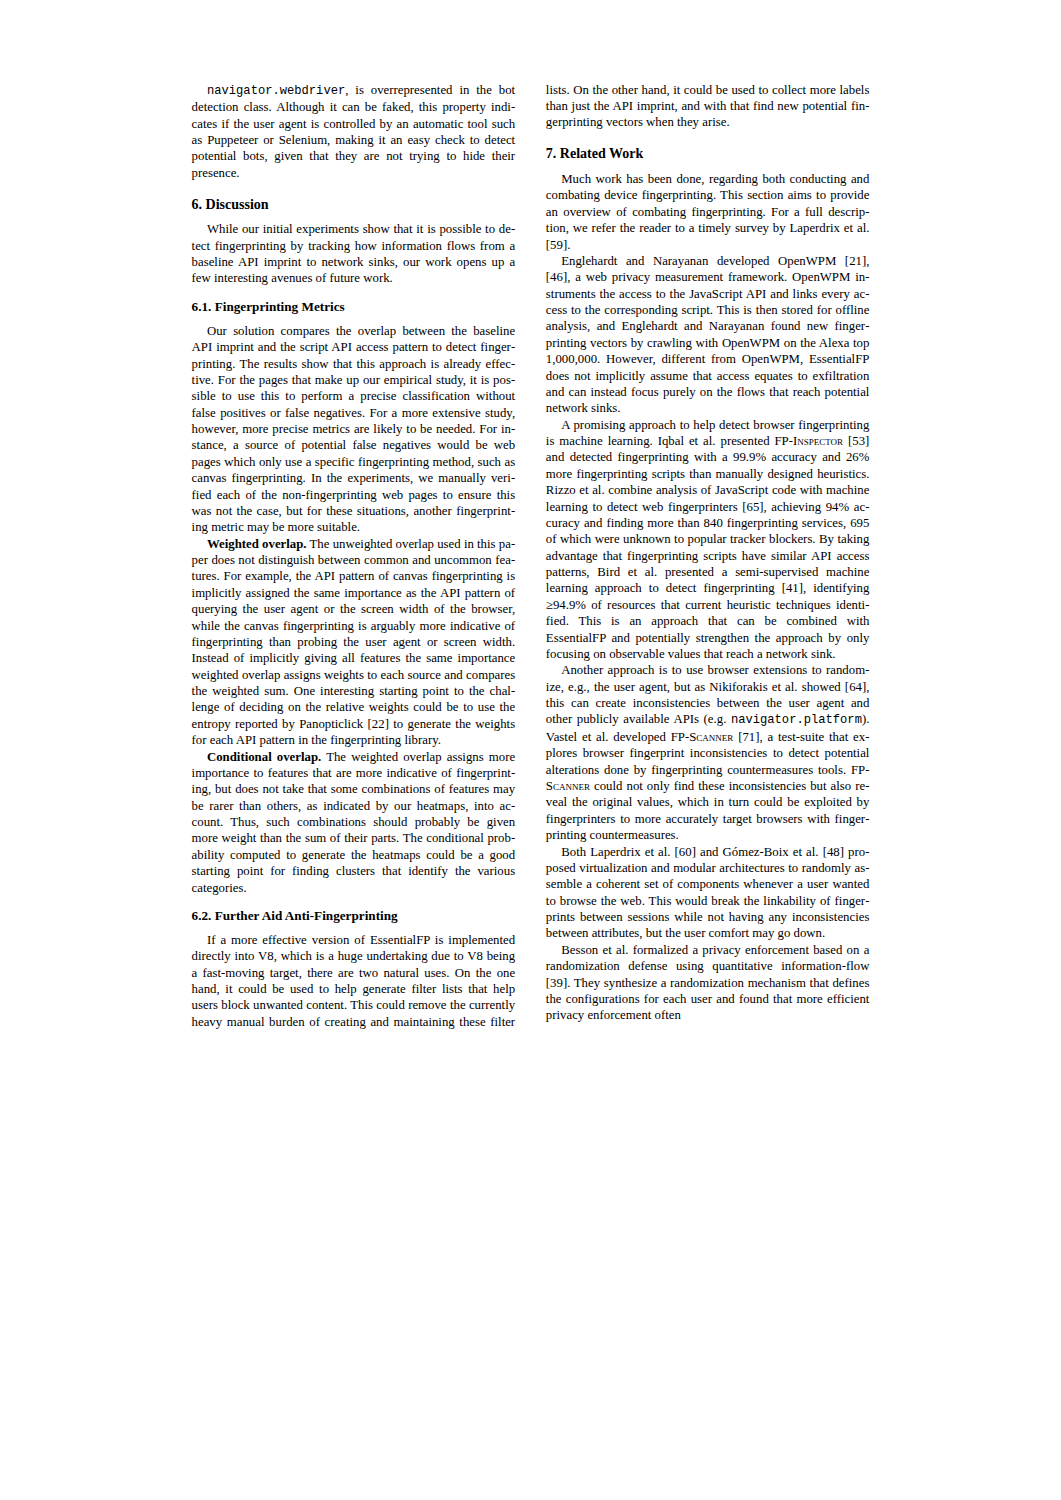navigator.webdriver, is overrepresented in the bot detection class. Although it can be faked, this property indicates if the user agent is controlled by an automatic tool such as Puppeteer or Selenium, making it an easy check to detect potential bots, given that they are not trying to hide their presence.
6. Discussion
While our initial experiments show that it is possible to detect fingerprinting by tracking how information flows from a baseline API imprint to network sinks, our work opens up a few interesting avenues of future work.
6.1. Fingerprinting Metrics
Our solution compares the overlap between the baseline API imprint and the script API access pattern to detect fingerprinting. The results show that this approach is already effective. For the pages that make up our empirical study, it is possible to use this to perform a precise classification without false positives or false negatives. For a more extensive study, however, more precise metrics are likely to be needed. For instance, a source of potential false negatives would be web pages which only use a specific fingerprinting method, such as canvas fingerprinting. In the experiments, we manually verified each of the non-fingerprinting web pages to ensure this was not the case, but for these situations, another fingerprinting metric may be more suitable.
Weighted overlap. The unweighted overlap used in this paper does not distinguish between common and uncommon features. For example, the API pattern of canvas fingerprinting is implicitly assigned the same importance as the API pattern of querying the user agent or the screen width of the browser, while the canvas fingerprinting is arguably more indicative of fingerprinting than probing the user agent or screen width. Instead of implicitly giving all features the same importance weighted overlap assigns weights to each source and compares the weighted sum. One interesting starting point to the challenge of deciding on the relative weights could be to use the entropy reported by Panopticlick [22] to generate the weights for each API pattern in the fingerprinting library.
Conditional overlap. The weighted overlap assigns more importance to features that are more indicative of fingerprinting, but does not take that some combinations of features may be rarer than others, as indicated by our heatmaps, into account. Thus, such combinations should probably be given more weight than the sum of their parts. The conditional probability computed to generate the heatmaps could be a good starting point for finding clusters that identify the various categories.
6.2. Further Aid Anti-Fingerprinting
If a more effective version of EssentialFP is implemented directly into V8, which is a huge undertaking due to V8 being a fast-moving target, there are two natural uses. On the one hand, it could be used to help generate filter lists that help users block unwanted content. This could remove the currently heavy manual burden of creating and maintaining these filter lists. On the other hand, it could be used to collect more labels than just the API imprint, and with that find new potential fingerprinting vectors when they arise.
7. Related Work
Much work has been done, regarding both conducting and combating device fingerprinting. This section aims to provide an overview of combating fingerprinting. For a full description, we refer the reader to a timely survey by Laperdrix et al. [59].
Englehardt and Narayanan developed OpenWPM [21], [46], a web privacy measurement framework. OpenWPM instruments the access to the JavaScript API and links every access to the corresponding script. This is then stored for offline analysis, and Englehardt and Narayanan found new fingerprinting vectors by crawling with OpenWPM on the Alexa top 1,000,000. However, different from OpenWPM, EssentialFP does not implicitly assume that access equates to exfiltration and can instead focus purely on the flows that reach potential network sinks.
A promising approach to help detect browser fingerprinting is machine learning. Iqbal et al. presented FP-Inspector [53] and detected fingerprinting with a 99.9% accuracy and 26% more fingerprinting scripts than manually designed heuristics. Rizzo et al. combine analysis of JavaScript code with machine learning to detect web fingerprinters [65], achieving 94% accuracy and finding more than 840 fingerprinting services, 695 of which were unknown to popular tracker blockers. By taking advantage that fingerprinting scripts have similar API access patterns, Bird et al. presented a semi-supervised machine learning approach to detect fingerprinting [41], identifying ≥94.9% of resources that current heuristic techniques identified. This is an approach that can be combined with EssentialFP and potentially strengthen the approach by only focusing on observable values that reach a network sink.
Another approach is to use browser extensions to randomize, e.g., the user agent, but as Nikiforakis et al. showed [64], this can create inconsistencies between the user agent and other publicly available APIs (e.g. navigator.platform). Vastel et al. developed FP-Scanner [71], a test-suite that explores browser fingerprint inconsistencies to detect potential alterations done by fingerprinting countermeasures tools. FP-Scanner could not only find these inconsistencies but also reveal the original values, which in turn could be exploited by fingerprinters to more accurately target browsers with fingerprinting countermeasures.
Both Laperdrix et al. [60] and Gómez-Boix et al. [48] proposed virtualization and modular architectures to randomly assemble a coherent set of components whenever a user wanted to browse the web. This would break the linkability of fingerprints between sessions while not having any inconsistencies between attributes, but the user comfort may go down.
Besson et al. formalized a privacy enforcement based on a randomization defense using quantitative information-flow [39]. They synthesize a randomization mechanism that defines the configurations for each user and found that more efficient privacy enforcement often